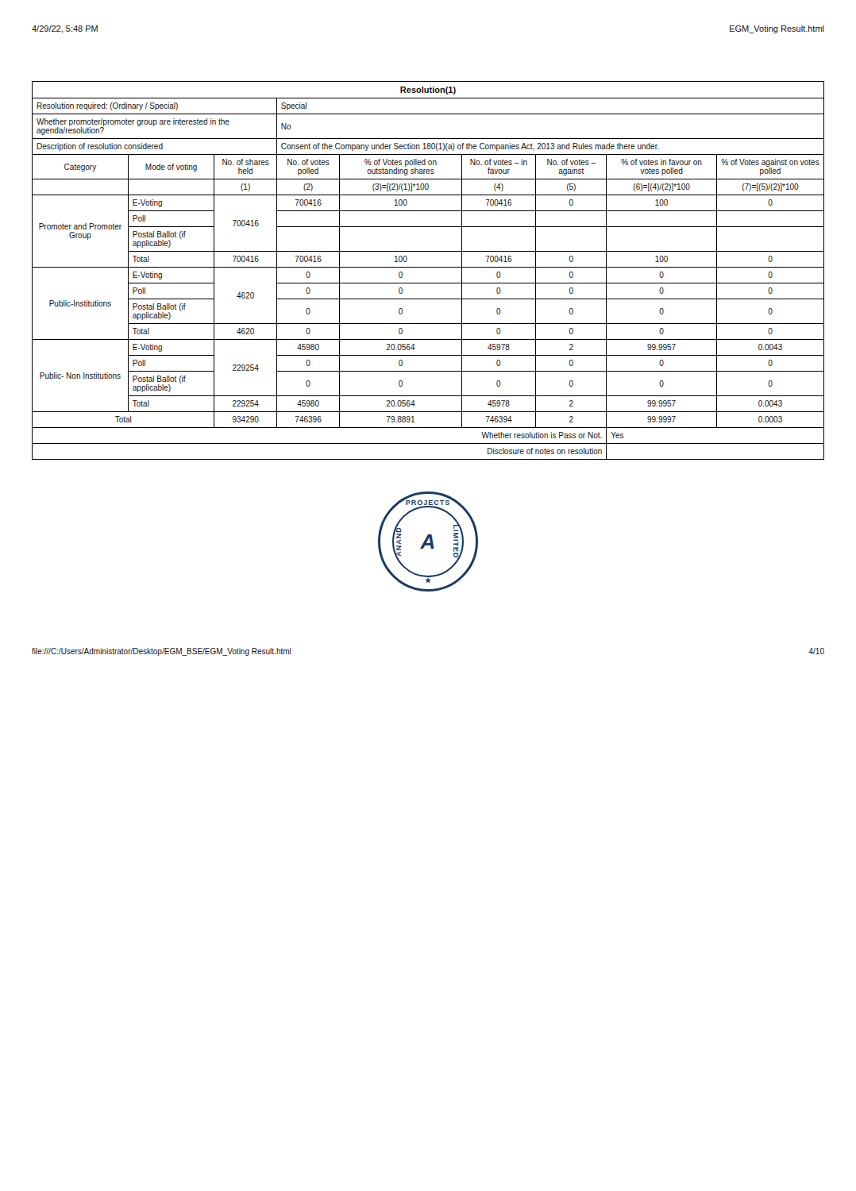4/29/22, 5:48 PM
EGM_Voting Result.html
| Resolution(1) |
| Resolution required: (Ordinary / Special) | Special |
| Whether promoter/promoter group are interested in the agenda/resolution? | No |
| Description of resolution considered | Consent of the Company under Section 180(1)(a) of the Companies Act, 2013 and Rules made there under. |
| Category | Mode of voting | No. of shares held | No. of votes polled | % of Votes polled on outstanding shares | No. of votes – in favour | No. of votes – against | % of votes in favour on votes polled | % of Votes against on votes polled |
| | | (1) | (2) | (3)=[(2)/(1)]*100 | (4) | (5) | (6)=[(4)/(2)]*100 | (7)=[(5)/(2)]*100 |
| Promoter and Promoter Group | E-Voting | 700416 | 700416 | 100 | 700416 | 0 | 100 | 0 |
| Poll | | | | | | |
| Postal Ballot (if applicable) | | | | | | |
| Total | 700416 | 700416 | 100 | 700416 | 0 | 100 | 0 |
| Public-Institutions | E-Voting | 4620 | 0 | 0 | 0 | 0 | 0 | 0 |
| Poll | 0 | 0 | 0 | 0 | 0 | 0 |
| Postal Ballot (if applicable) | 0 | 0 | 0 | 0 | 0 | 0 |
| Total | 4620 | 0 | 0 | 0 | 0 | 0 | 0 |
| Public- Non Institutions | E-Voting | 229254 | 45980 | 20.0564 | 45978 | 2 | 99.9957 | 0.0043 |
| Poll | 0 | 0 | 0 | 0 | 0 | 0 |
| Postal Ballot (if applicable) | 0 | 0 | 0 | 0 | 0 | 0 |
| Total | 229254 | 45980 | 20.0564 | 45978 | 2 | 99.9957 | 0.0043 |
| Total | 934290 | 746396 | 79.8891 | 746394 | 2 | 99.9997 | 0.0003 |
| Whether resolution is Pass or Not. | Yes |
| Disclosure of notes on resolution | |
PROJECTS
ANAND
LIMITED
★
A
file:///C:/Users/Administrator/Desktop/EGM_BSE/EGM_Voting Result.html
4/10